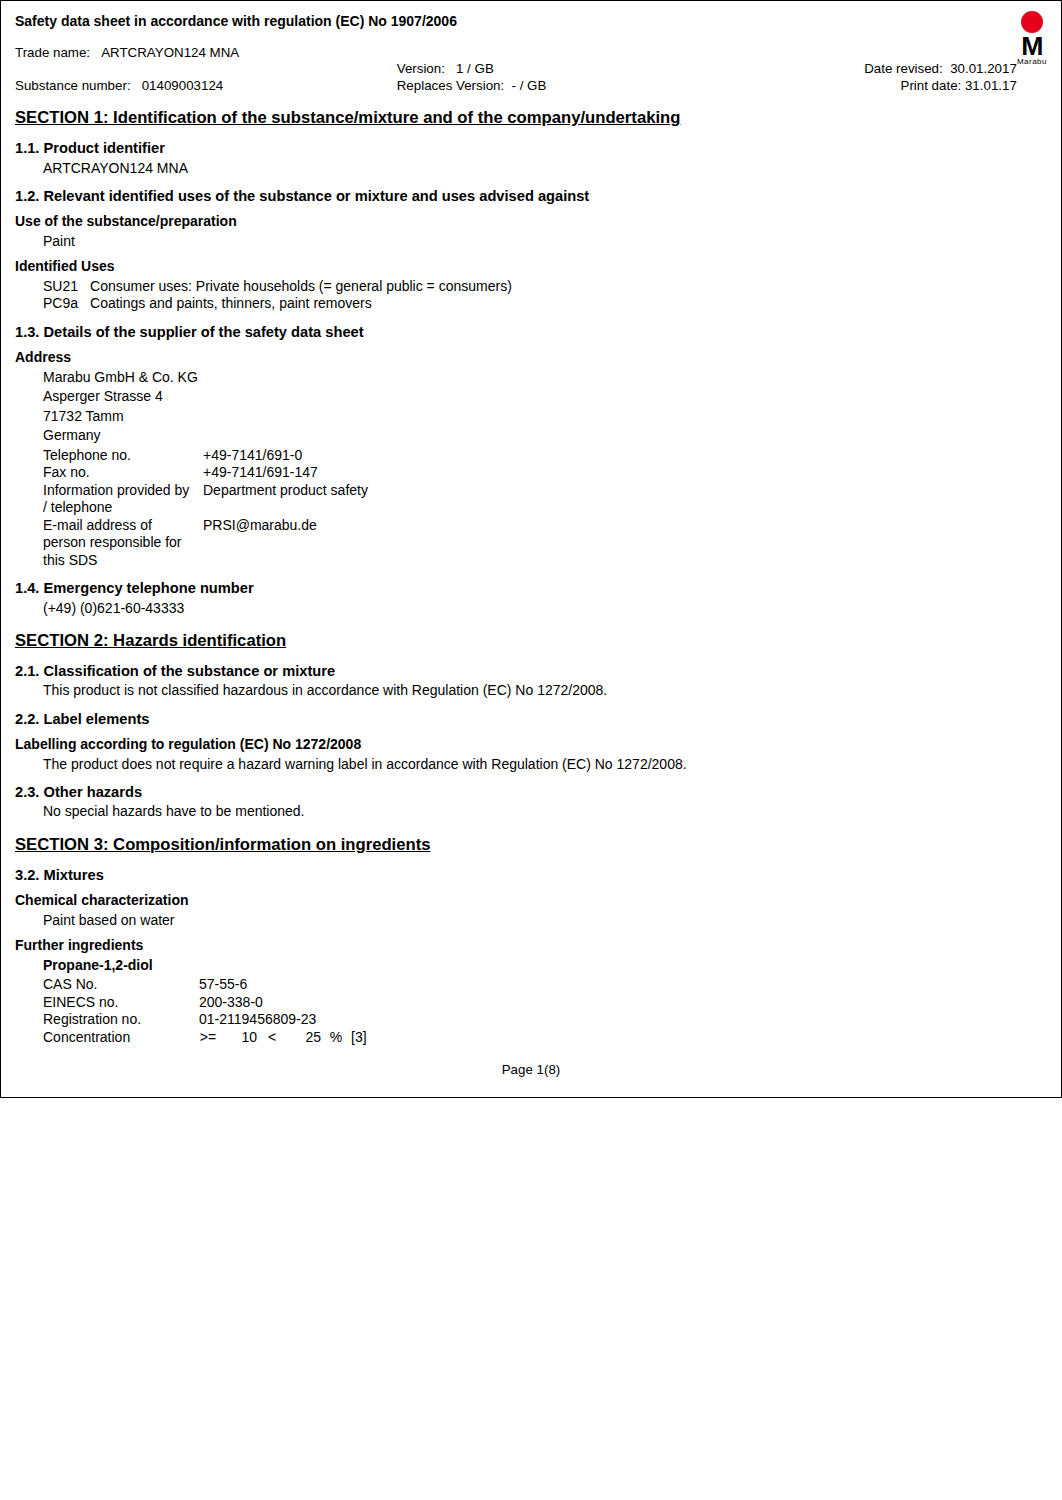| Safety data sheet in accordance with regulation (EC) No 1907/2006 | M Marabu |
| Trade name: ARTCRAYON124 MNA | | |
| | Version: 1 / GB | Date revised: 30.01.2017 |
| Substance number: 01409003124 | Replaces Version: - / GB | Print date: 31.01.17 | |
SECTION 1: Identification of the substance/mixture and of the company/undertaking
1.1. Product identifier
ARTCRAYON124 MNA
1.2. Relevant identified uses of the substance or mixture and uses advised against
Use of the substance/preparation
Paint
Identified Uses
| SU21 | Consumer uses: Private households (= general public = consumers) |
| PC9a | Coatings and paints, thinners, paint removers |
1.3. Details of the supplier of the safety data sheet
Address
Marabu GmbH & Co. KG
Asperger Strasse 4
71732 Tamm
Germany
| Telephone no. | +49-7141/691-0 |
| Fax no. | +49-7141/691-147 |
| Information provided by / telephone | Department product safety |
| E-mail address of person responsible for this SDS | PRSI@marabu.de |
1.4. Emergency telephone number
(+49) (0)621-60-43333
SECTION 2: Hazards identification
2.1. Classification of the substance or mixture
This product is not classified hazardous in accordance with Regulation (EC) No 1272/2008.
2.2. Label elements
Labelling according to regulation (EC) No 1272/2008
The product does not require a hazard warning label in accordance with Regulation (EC) No 1272/2008.
2.3. Other hazards
No special hazards have to be mentioned.
SECTION 3: Composition/information on ingredients
3.2. Mixtures
Chemical characterization
Paint based on water
Further ingredients
Propane-1,2-diol
| CAS No. | 57-55-6 |
| EINECS no. | 200-338-0 |
| Registration no. | 01-2119456809-23 |
| Concentration | >= | 10 | < | 25 | % | [3] |
Page 1(8)